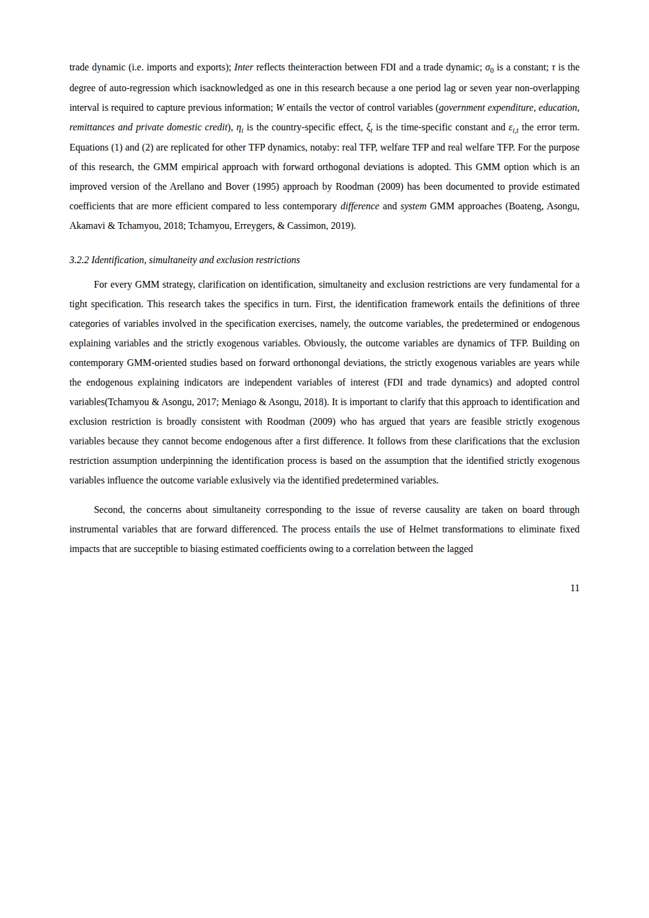trade dynamic (i.e. imports and exports); Inter reflects theinteraction between FDI and a trade dynamic; σ0 is a constant; τ is the degree of auto-regression which isacknowledged as one in this research because a one period lag or seven year non-overlapping interval is required to capture previous information; W entails the vector of control variables (government expenditure, education, remittances and private domestic credit), ηi is the country-specific effect, ξt is the time-specific constant and εi,t the error term. Equations (1) and (2) are replicated for other TFP dynamics, notaby: real TFP, welfare TFP and real welfare TFP. For the purpose of this research, the GMM empirical approach with forward orthogonal deviations is adopted. This GMM option which is an improved version of the Arellano and Bover (1995) approach by Roodman (2009) has been documented to provide estimated coefficients that are more efficient compared to less contemporary difference and system GMM approaches (Boateng, Asongu, Akamavi & Tchamyou, 2018; Tchamyou, Erreygers, & Cassimon, 2019).
3.2.2 Identification, simultaneity and exclusion restrictions
For every GMM strategy, clarification on identification, simultaneity and exclusion restrictions are very fundamental for a tight specification. This research takes the specifics in turn. First, the identification framework entails the definitions of three categories of variables involved in the specification exercises, namely, the outcome variables, the predetermined or endogenous explaining variables and the strictly exogenous variables. Obviously, the outcome variables are dynamics of TFP. Building on contemporary GMM-oriented studies based on forward orthonongal deviations, the strictly exogenous variables are years while the endogenous explaining indicators are independent variables of interest (FDI and trade dynamics) and adopted control variables(Tchamyou & Asongu, 2017; Meniago & Asongu, 2018). It is important to clarify that this approach to identification and exclusion restriction is broadly consistent with Roodman (2009) who has argued that years are feasible strictly exogenous variables because they cannot become endogenous after a first difference. It follows from these clarifications that the exclusion restriction assumption underpinning the identification process is based on the assumption that the identified strictly exogenous variables influence the outcome variable exlusively via the identified predetermined variables.
Second, the concerns about simultaneity corresponding to the issue of reverse causality are taken on board through instrumental variables that are forward differenced. The process entails the use of Helmet transformations to eliminate fixed impacts that are succeptible to biasing estimated coefficients owing to a correlation between the lagged
11